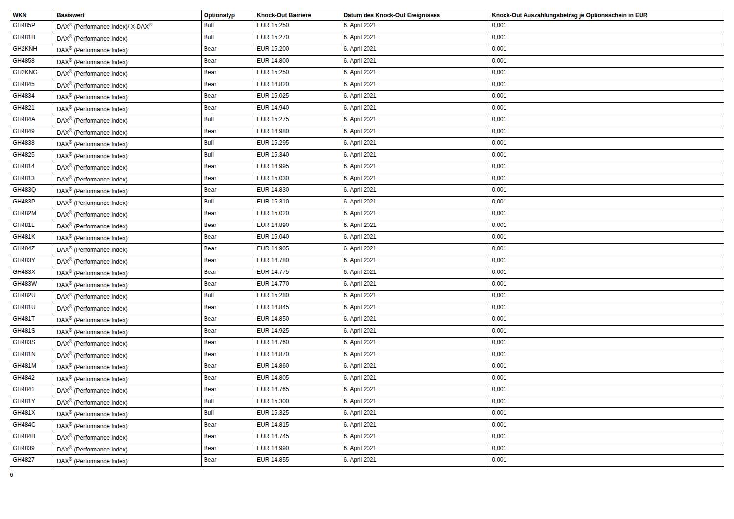| WKN | Basiswert | Optionstyp | Knock-Out Barriere | Datum des Knock-Out Ereignisses | Knock-Out Auszahlungsbetrag je Optionsschein in EUR |
| --- | --- | --- | --- | --- | --- |
| GH485P | DAX ® (Performance Index)/ X-DAX ® | Bull | EUR 15.250 | 6. April 2021 | 0,001 |
| GH481B | DAX ® (Performance Index) | Bull | EUR 15.270 | 6. April 2021 | 0,001 |
| GH2KNH | DAX ® (Performance Index) | Bear | EUR 15.200 | 6. April 2021 | 0,001 |
| GH4858 | DAX ® (Performance Index) | Bear | EUR 14.800 | 6. April 2021 | 0,001 |
| GH2KNG | DAX ® (Performance Index) | Bear | EUR 15.250 | 6. April 2021 | 0,001 |
| GH4845 | DAX ® (Performance Index) | Bear | EUR 14.820 | 6. April 2021 | 0,001 |
| GH4834 | DAX ® (Performance Index) | Bear | EUR 15.025 | 6. April 2021 | 0,001 |
| GH4821 | DAX ® (Performance Index) | Bear | EUR 14.940 | 6. April 2021 | 0,001 |
| GH484A | DAX ® (Performance Index) | Bull | EUR 15.275 | 6. April 2021 | 0,001 |
| GH4849 | DAX ® (Performance Index) | Bear | EUR 14.980 | 6. April 2021 | 0,001 |
| GH4838 | DAX ® (Performance Index) | Bull | EUR 15.295 | 6. April 2021 | 0,001 |
| GH4825 | DAX ® (Performance Index) | Bull | EUR 15.340 | 6. April 2021 | 0,001 |
| GH4814 | DAX ® (Performance Index) | Bear | EUR 14.995 | 6. April 2021 | 0,001 |
| GH4813 | DAX ® (Performance Index) | Bear | EUR 15.030 | 6. April 2021 | 0,001 |
| GH483Q | DAX ® (Performance Index) | Bear | EUR 14.830 | 6. April 2021 | 0,001 |
| GH483P | DAX ® (Performance Index) | Bull | EUR 15.310 | 6. April 2021 | 0,001 |
| GH482M | DAX ® (Performance Index) | Bear | EUR 15.020 | 6. April 2021 | 0,001 |
| GH481L | DAX ® (Performance Index) | Bear | EUR 14.890 | 6. April 2021 | 0,001 |
| GH481K | DAX ® (Performance Index) | Bear | EUR 15.040 | 6. April 2021 | 0,001 |
| GH484Z | DAX ® (Performance Index) | Bear | EUR 14.905 | 6. April 2021 | 0,001 |
| GH483Y | DAX ® (Performance Index) | Bear | EUR 14.780 | 6. April 2021 | 0,001 |
| GH483X | DAX ® (Performance Index) | Bear | EUR 14.775 | 6. April 2021 | 0,001 |
| GH483W | DAX ® (Performance Index) | Bear | EUR 14.770 | 6. April 2021 | 0,001 |
| GH482U | DAX ® (Performance Index) | Bull | EUR 15.280 | 6. April 2021 | 0,001 |
| GH481U | DAX ® (Performance Index) | Bear | EUR 14.845 | 6. April 2021 | 0,001 |
| GH481T | DAX ® (Performance Index) | Bear | EUR 14.850 | 6. April 2021 | 0,001 |
| GH481S | DAX ® (Performance Index) | Bear | EUR 14.925 | 6. April 2021 | 0,001 |
| GH483S | DAX ® (Performance Index) | Bear | EUR 14.760 | 6. April 2021 | 0,001 |
| GH481N | DAX ® (Performance Index) | Bear | EUR 14.870 | 6. April 2021 | 0,001 |
| GH481M | DAX ® (Performance Index) | Bear | EUR 14.860 | 6. April 2021 | 0,001 |
| GH4842 | DAX ® (Performance Index) | Bear | EUR 14.805 | 6. April 2021 | 0,001 |
| GH4841 | DAX ® (Performance Index) | Bear | EUR 14.765 | 6. April 2021 | 0,001 |
| GH481Y | DAX ® (Performance Index) | Bull | EUR 15.300 | 6. April 2021 | 0,001 |
| GH481X | DAX ® (Performance Index) | Bull | EUR 15.325 | 6. April 2021 | 0,001 |
| GH484C | DAX ® (Performance Index) | Bear | EUR 14.815 | 6. April 2021 | 0,001 |
| GH484B | DAX ® (Performance Index) | Bear | EUR 14.745 | 6. April 2021 | 0,001 |
| GH4839 | DAX ® (Performance Index) | Bear | EUR 14.990 | 6. April 2021 | 0,001 |
| GH4827 | DAX ® (Performance Index) | Bear | EUR 14.855 | 6. April 2021 | 0,001 |
6